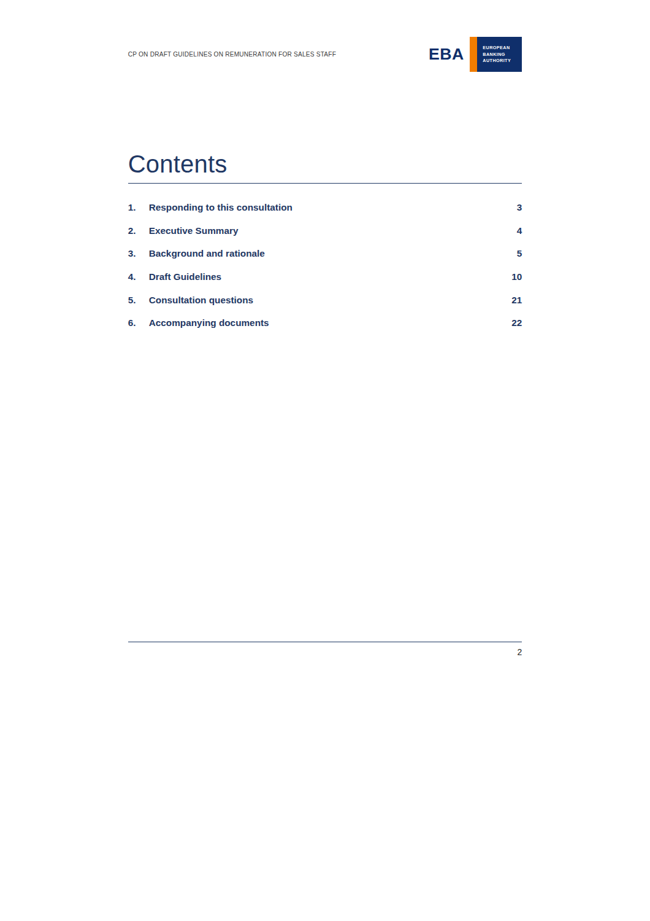CP on draft Guidelines on remuneration for sales staff
EBA
European
Banking
Authority
Contents
1. Responding to this consultation 3
2. Executive Summary 4
3. Background and rationale 5
4. Draft Guidelines 10
5. Consultation questions 21
6. Accompanying documents 22
2